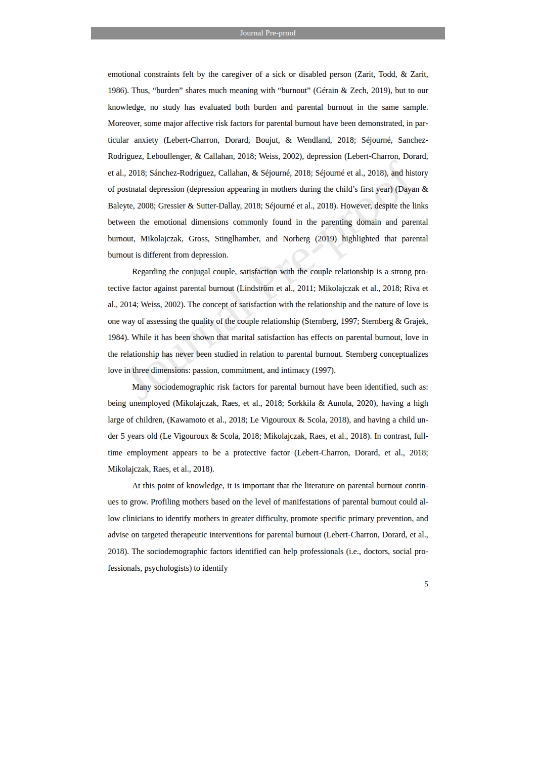Journal Pre-proof
Journal Pre-proof
emotional constraints felt by the caregiver of a sick or disabled person (Zarit, Todd, & Zarit, 1986). Thus, “burden” shares much meaning with “burnout” (Gérain & Zech, 2019), but to our knowledge, no study has evaluated both burden and parental burnout in the same sample. Moreover, some major affective risk factors for parental burnout have been demonstrated, in particular anxiety (Lebert-Charron, Dorard, Boujut, & Wendland, 2018; Séjourné, Sanchez-Rodriguez, Leboullenger, & Callahan, 2018; Weiss, 2002), depression (Lebert-Charron, Dorard, et al., 2018; Sánchez-Rodríguez, Callahan, & Séjourné, 2018; Séjourné et al., 2018), and history of postnatal depression (depression appearing in mothers during the child’s first year) (Dayan & Baleyte, 2008; Gressier & Sutter-Dallay, 2018; Séjourné et al., 2018). However, despite the links between the emotional dimensions commonly found in the parenting domain and parental burnout, Mikolajczak, Gross, Stinglhamber, and Norberg (2019) highlighted that parental burnout is different from depression.
Regarding the conjugal couple, satisfaction with the couple relationship is a strong protective factor against parental burnout (Lindström et al., 2011; Mikolajczak et al., 2018; Riva et al., 2014; Weiss, 2002). The concept of satisfaction with the relationship and the nature of love is one way of assessing the quality of the couple relationship (Sternberg, 1997; Sternberg & Grajek, 1984). While it has been shown that marital satisfaction has effects on parental burnout, love in the relationship has never been studied in relation to parental burnout. Sternberg conceptualizes love in three dimensions: passion, commitment, and intimacy (1997).
Many sociodemographic risk factors for parental burnout have been identified, such as: being unemployed (Mikolajczak, Raes, et al., 2018; Sorkkila & Aunola, 2020), having a high large of children, (Kawamoto et al., 2018; Le Vigouroux & Scola, 2018), and having a child under 5 years old (Le Vigouroux & Scola, 2018; Mikolajczak, Raes, et al., 2018). In contrast, full-time employment appears to be a protective factor (Lebert-Charron, Dorard, et al., 2018; Mikolajczak, Raes, et al., 2018).
At this point of knowledge, it is important that the literature on parental burnout continues to grow. Profiling mothers based on the level of manifestations of parental burnout could allow clinicians to identify mothers in greater difficulty, promote specific primary prevention, and advise on targeted therapeutic interventions for parental burnout (Lebert-Charron, Dorard, et al., 2018). The sociodemographic factors identified can help professionals (i.e., doctors, social professionals, psychologists) to identify
5